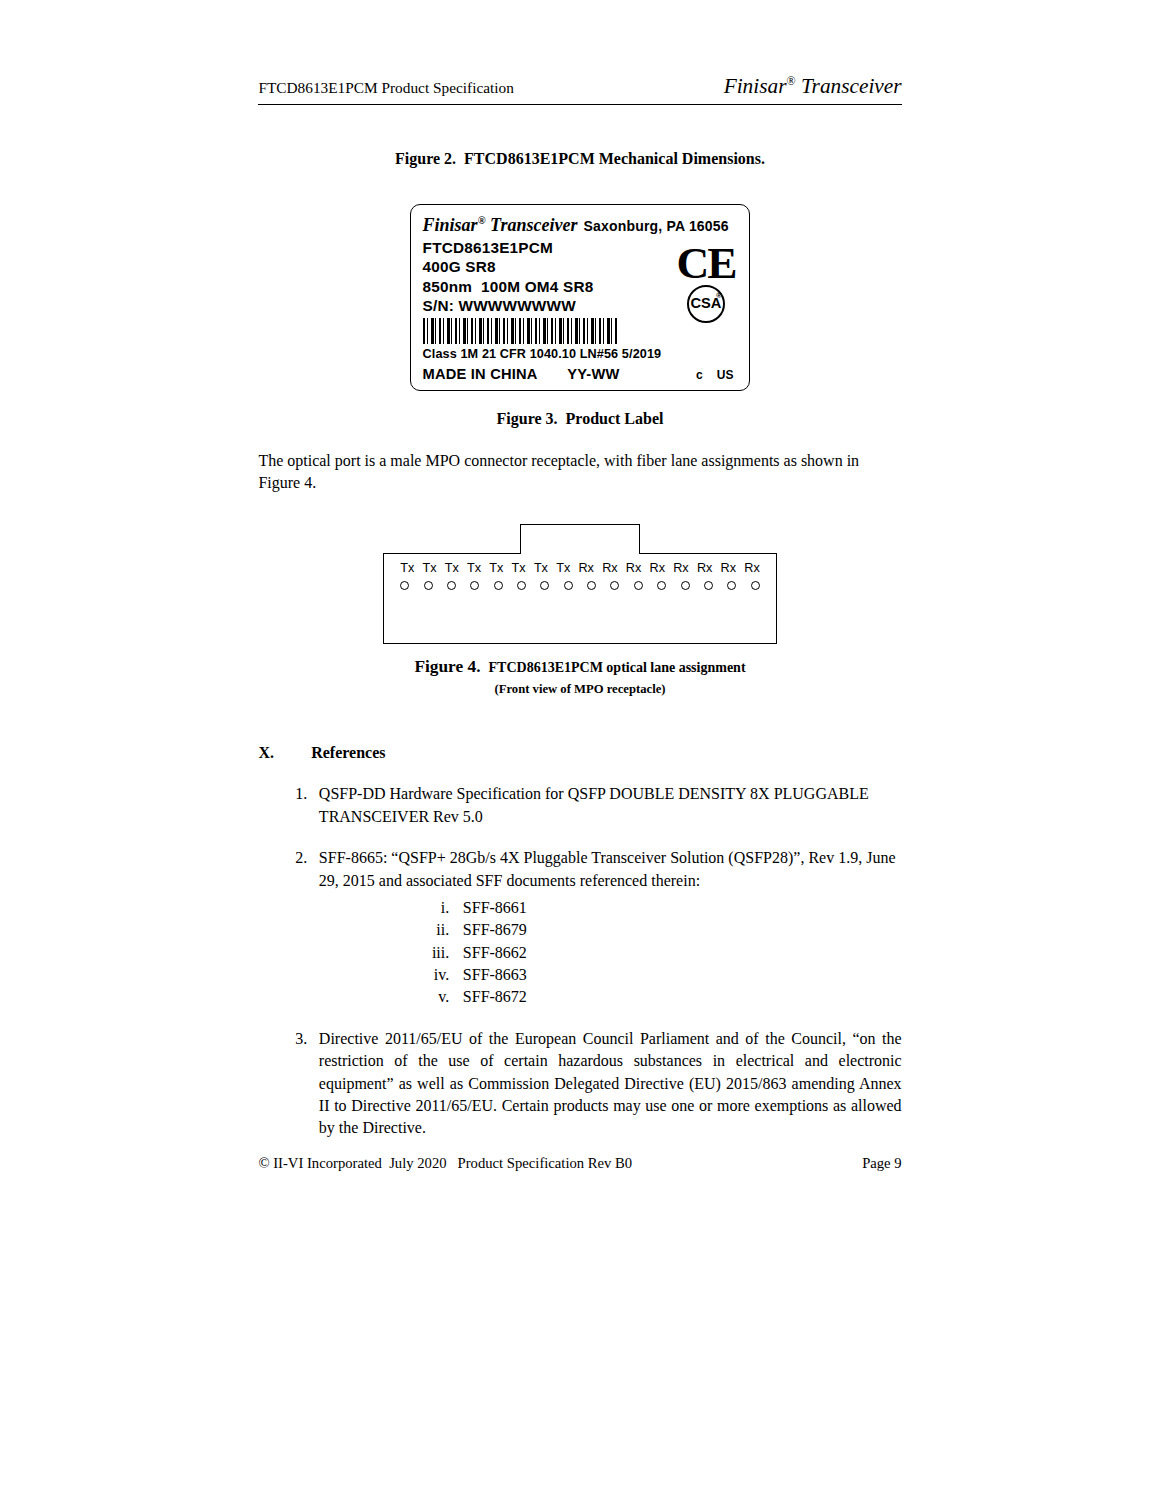FTCD8613E1PCM Product Specification
Finisar® Transceiver
Figure 2. FTCD8613E1PCM Mechanical Dimensions.
Finisar® Transceiver Saxonburg, PA 16056
FTCD8613E1PCM
400G SR8
850nm 100M OM4 SR8
S/N: WWWWWWWW
CE
CSA®
Class 1M 21 CFR 1040.10 LN#56 5/2019
MADE IN CHINA YY-WW
cUS
Figure 3. Product Label
The optical port is a male MPO connector receptacle, with fiber lane assignments as shown in Figure 4.
Tx Tx Tx Tx Tx Tx Tx Tx Rx Rx Rx Rx Rx Rx Rx Rx
Figure 4. FTCD8613E1PCM optical lane assignment (Front view of MPO receptacle)
X. References
QSFP-DD Hardware Specification for QSFP DOUBLE DENSITY 8X PLUGGABLE TRANSCEIVER Rev 5.0
SFF-8665: “QSFP+ 28Gb/s 4X Pluggable Transceiver Solution (QSFP28)”, Rev 1.9, June 29, 2015 and associated SFF documents referenced therein:
SFF-8661
SFF-8679
SFF-8662
SFF-8663
SFF-8672
Directive 2011/65/EU of the European Council Parliament and of the Council, “on the restriction of the use of certain hazardous substances in electrical and electronic equipment” as well as Commission Delegated Directive (EU) 2015/863 amending Annex II to Directive 2011/65/EU. Certain products may use one or more exemptions as allowed by the Directive.
© II-VI Incorporated July 2020 Product Specification Rev B0
Page 9